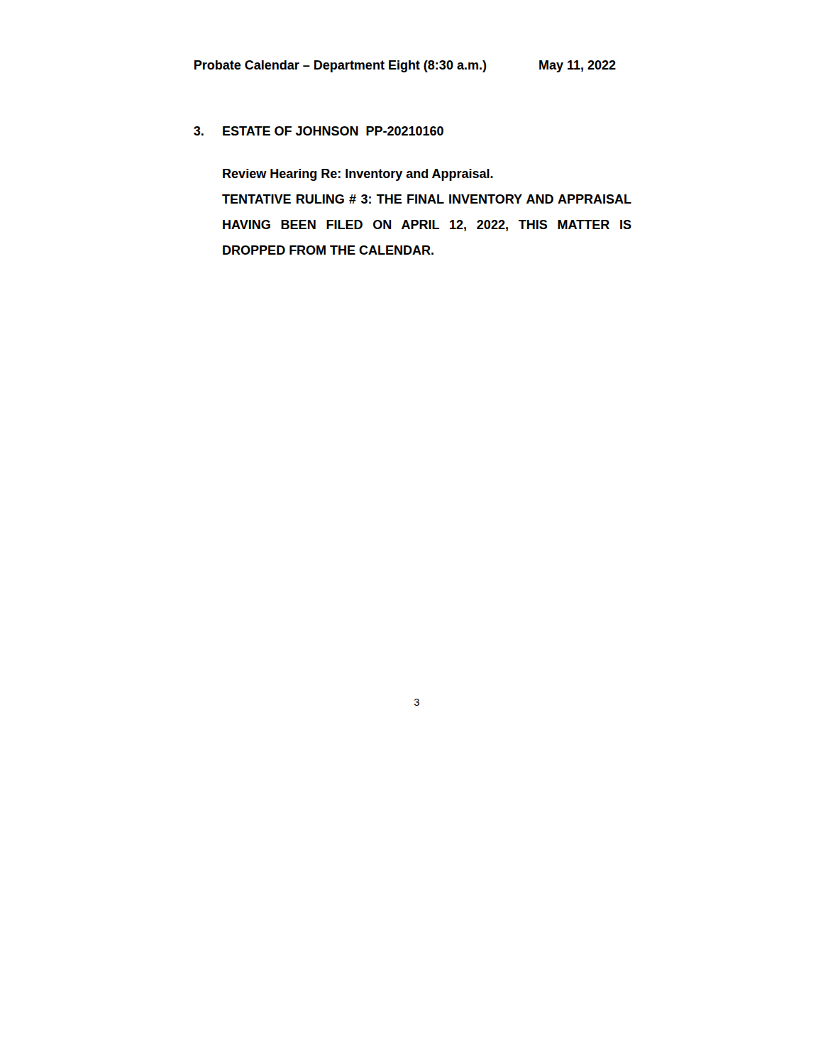Probate Calendar – Department Eight (8:30 a.m.)
May 11, 2022
3.
ESTATE OF JOHNSON PP-20210160
Review Hearing Re: Inventory and Appraisal.
TENTATIVE RULING # 3: THE FINAL INVENTORY AND APPRAISAL HAVING BEEN FILED ON APRIL 12, 2022, THIS MATTER IS DROPPED FROM THE CALENDAR.
3